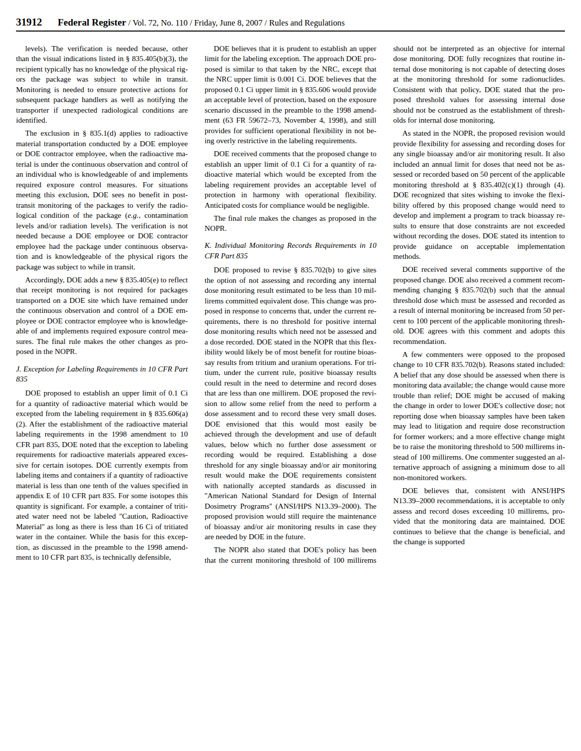31912 Federal Register / Vol. 72, No. 110 / Friday, June 8, 2007 / Rules and Regulations
levels). The verification is needed because, other than the visual indications listed in § 835.405(b)(3), the recipient typically has no knowledge of the physical rigors the package was subject to while in transit. Monitoring is needed to ensure protective actions for subsequent package handlers as well as notifying the transporter if unexpected radiological conditions are identified.
The exclusion in § 835.1(d) applies to radioactive material transportation conducted by a DOE employee or DOE contractor employee, when the radioactive material is under the continuous observation and control of an individual who is knowledgeable of and implements required exposure control measures. For situations meeting this exclusion, DOE sees no benefit in post-transit monitoring of the packages to verify the radiological condition of the package (e.g., contamination levels and/or radiation levels). The verification is not needed because a DOE employee or DOE contractor employee had the package under continuous observation and is knowledgeable of the physical rigors the package was subject to while in transit.
Accordingly, DOE adds a new § 835.405(e) to reflect that receipt monitoring is not required for packages transported on a DOE site which have remained under the continuous observation and control of a DOE employee or DOE contractor employee who is knowledgeable of and implements required exposure control measures. The final rule makes the other changes as proposed in the NOPR.
J. Exception for Labeling Requirements in 10 CFR Part 835
DOE proposed to establish an upper limit of 0.1 Ci for a quantity of radioactive material which would be excepted from the labeling requirement in § 835.606(a)(2). After the establishment of the radioactive material labeling requirements in the 1998 amendment to 10 CFR part 835, DOE noted that the exception to labeling requirements for radioactive materials appeared excessive for certain isotopes. DOE currently exempts from labeling items and containers if a quantity of radioactive material is less than one tenth of the values specified in appendix E of 10 CFR part 835. For some isotopes this quantity is significant. For example, a container of tritiated water need not be labeled ''Caution, Radioactive Material'' as long as there is less than 16 Ci of tritiated water in the container. While the basis for this exception, as discussed in the preamble to the 1998 amendment to 10 CFR part 835, is technically defensible,
DOE believes that it is prudent to establish an upper limit for the labeling exception. The approach DOE proposed is similar to that taken by the NRC, except that the NRC upper limit is 0.001 Ci. DOE believes that the proposed 0.1 Ci upper limit in § 835.606 would provide an acceptable level of protection, based on the exposure scenario discussed in the preamble to the 1998 amendment (63 FR 59672–73, November 4, 1998), and still provides for sufficient operational flexibility in not being overly restrictive in the labeling requirements.
DOE received comments that the proposed change to establish an upper limit of 0.1 Ci for a quantity of radioactive material which would be excepted from the labeling requirement provides an acceptable level of protection in harmony with operational flexibility. Anticipated costs for compliance would be negligible.
The final rule makes the changes as proposed in the NOPR.
K. Individual Monitoring Records Requirements in 10 CFR Part 835
DOE proposed to revise § 835.702(b) to give sites the option of not assessing and recording any internal dose monitoring result estimated to be less than 10 millirems committed equivalent dose. This change was proposed in response to concerns that, under the current requirements, there is no threshold for positive internal dose monitoring results which need not be assessed and a dose recorded. DOE stated in the NOPR that this flexibility would likely be of most benefit for routine bioassay results from tritium and uranium operations. For tritium, under the current rule, positive bioassay results could result in the need to determine and record doses that are less than one millirem. DOE proposed the revision to allow some relief from the need to perform a dose assessment and to record these very small doses. DOE envisioned that this would most easily be achieved through the development and use of default values, below which no further dose assessment or recording would be required. Establishing a dose threshold for any single bioassay and/or air monitoring result would make the DOE requirements consistent with nationally accepted standards as discussed in ''American National Standard for Design of Internal Dosimetry Programs'' (ANSI/HPS N13.39–2000). The proposed provision would still require the maintenance of bioassay and/or air monitoring results in case they are needed by DOE in the future.
The NOPR also stated that DOE's policy has been that the current monitoring threshold of 100 millirems should not be interpreted as an objective for internal dose monitoring. DOE fully recognizes that routine internal dose monitoring is not capable of detecting doses at the monitoring threshold for some radionuclides. Consistent with that policy, DOE stated that the proposed threshold values for assessing internal dose should not be construed as the establishment of thresholds for internal dose monitoring.
As stated in the NOPR, the proposed revision would provide flexibility for assessing and recording doses for any single bioassay and/or air monitoring result. It also included an annual limit for doses that need not be assessed or recorded based on 50 percent of the applicable monitoring threshold at § 835.402(c)(1) through (4). DOE recognized that sites wishing to invoke the flexibility offered by this proposed change would need to develop and implement a program to track bioassay results to ensure that dose constraints are not exceeded without recording the doses. DOE stated its intention to provide guidance on acceptable implementation methods.
DOE received several comments supportive of the proposed change. DOE also received a comment recommending changing § 835.702(b) such that the annual threshold dose which must be assessed and recorded as a result of internal monitoring be increased from 50 percent to 100 percent of the applicable monitoring threshold. DOE agrees with this comment and adopts this recommendation.
A few commenters were opposed to the proposed change to 10 CFR 835.702(b). Reasons stated included: A belief that any dose should be assessed when there is monitoring data available; the change would cause more trouble than relief; DOE might be accused of making the change in order to lower DOE's collective dose; not reporting dose when bioassay samples have been taken may lead to litigation and require dose reconstruction for former workers; and a more effective change might be to raise the monitoring threshold to 500 millirems instead of 100 millirems. One commenter suggested an alternative approach of assigning a minimum dose to all non-monitored workers.
DOE believes that, consistent with ANSI/HPS N13.39–2000 recommendations, it is acceptable to only assess and record doses exceeding 10 millirems, provided that the monitoring data are maintained. DOE continues to believe that the change is beneficial, and the change is supported